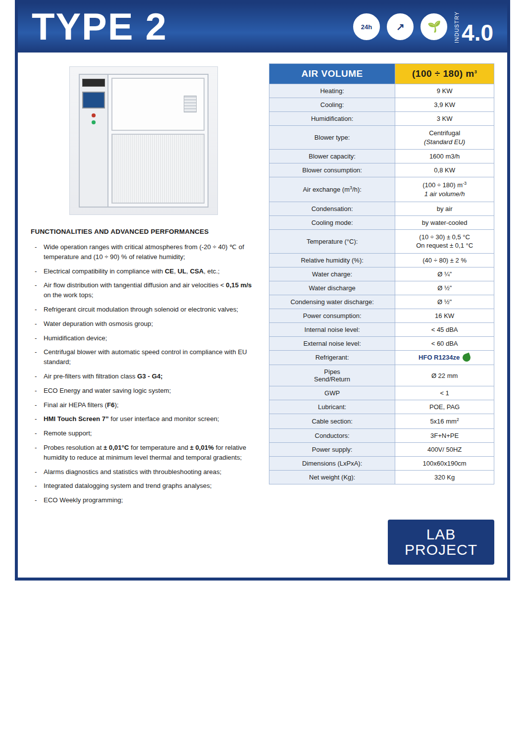TYPE 2
24h
↗
🌱
INDUSTRY 4.0
FUNCTIONALITIES AND ADVANCED PERFORMANCES
Wide operation ranges with critical atmospheres from (-20 ÷ 40) ℃ of temperature and (10 ÷ 90) % of relative humidity;
Electrical compatibility in compliance with CE, UL, CSA, etc.;
Air flow distribution with tangential diffusion and air velocities < 0,15 m/s on the work tops;
Refrigerant circuit modulation through solenoid or electronic valves;
Water depuration with osmosis group;
Humidification device;
Centrifugal blower with automatic speed control in compliance with EU standard;
Air pre-filters with filtration class G3 - G4;
ECO Energy and water saving logic system;
Final air HEPA filters (F6);
HMI Touch Screen 7” for user interface and monitor screen;
Remote support;
Probes resolution at ± 0,01°C for temperature and ± 0,01% for relative humidity to reduce at minimum level thermal and temporal gradients;
Alarms diagnostics and statistics with throubleshooting areas;
Integrated datalogging system and trend graphs analyses;
ECO Weekly programming;
| AIR VOLUME | (100 ÷ 180) m 3 |
| --- | --- |
| Heating: | 9 KW |
| Cooling: | 3,9 KW |
| Humidification: | 3 KW |
| Blower type: | Centrifugal (Standard EU) |
| Blower capacity: | 1600 m3/h |
| Blower consumption: | 0,8 KW |
| Air exchange (m 3 /h): | (100 ÷ 180) m -3 1 air volume/h |
| Condensation: | by air |
| Cooling mode: | by water-cooled |
| Temperature (°C): | (10 ÷ 30) ± 0,5 °C On request ± 0,1 °C |
| Relative humidity (%): | (40 ÷ 80) ± 2 % |
| Water charge: | Ø ¼” |
| Water discharge | Ø ½” |
| Condensing water discharge: | Ø ½" |
| Power consumption: | 16 KW |
| Internal noise level: | < 45 dBA |
| External noise level: | < 60 dBA |
| Refrigerant: | HFO R1234ze |
| Pipes Send/Return | Ø 22 mm |
| GWP | < 1 |
| Lubricant: | POE, PAG |
| Cable section: | 5x16 mm 2 |
| Conductors: | 3F+N+PE |
| Power supply: | 400V/ 50HZ |
| Dimensions (LxPxA): | 100x60x190cm |
| Net weight (Kg): | 320 Kg |
LAB
PROJECT